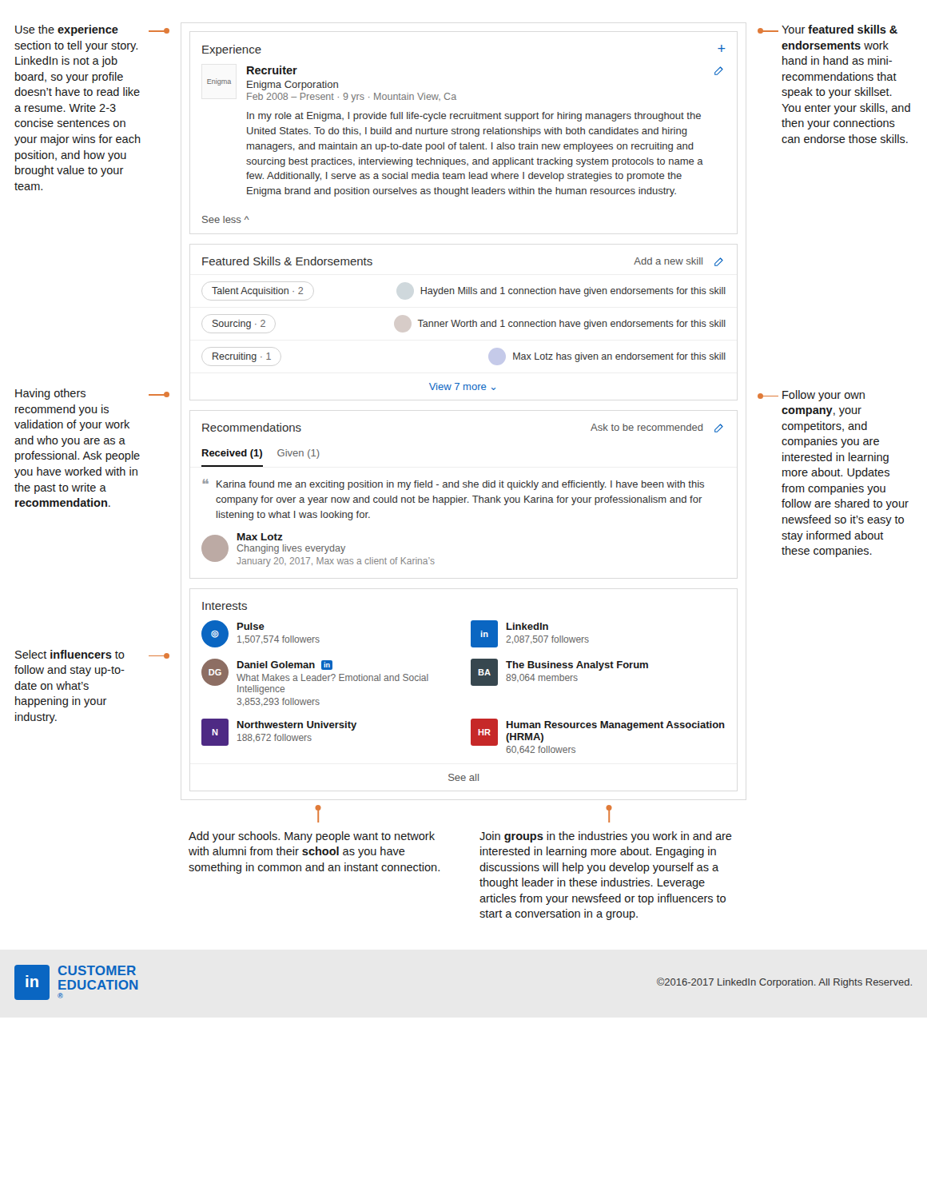Use the experience section to tell your story. LinkedIn is not a job board, so your profile doesn’t have to read like a resume. Write 2-3 concise sentences on your major wins for each position, and how you brought value to your team.
Having others recommend you is validation of your work and who you are as a professional. Ask people you have worked with in the past to write a recommendation.
Select influencers to follow and stay up-to-date on what’s happening in your industry.
Experience
+
Enigma
Recruiter
Enigma Corporation
Feb 2008 – Present · 9 yrs · Mountain View, Ca
In my role at Enigma, I provide full life-cycle recruitment support for hiring managers throughout the United States. To do this, I build and nurture strong relationships with both candidates and hiring managers, and maintain an up-to-date pool of talent. I also train new employees on recruiting and sourcing best practices, interviewing techniques, and applicant tracking system protocols to name a few. Additionally, I serve as a social media team lead where I develop strategies to promote the Enigma brand and position ourselves as thought leaders within the human resources industry.
See less ^
Featured Skills & Endorsements
Add a new skill
Talent Acquisition · 2 Hayden Mills and 1 connection have given endorsements for this skill
Sourcing · 2 Tanner Worth and 1 connection have given endorsements for this skill
Recruiting · 1 Max Lotz has given an endorsement for this skill
View 7 more ⌄
Recommendations
Ask to be recommended
Received (1) Given (1)
❝
Karina found me an exciting position in my field - and she did it quickly and efficiently. I have been with this company for over a year now and could not be happier. Thank you Karina for your professionalism and for listening to what I was looking for.
Max Lotz
Changing lives everyday
January 20, 2017, Max was a client of Karina’s
Interests
◎
Pulse
1,507,574 followers
in
LinkedIn
2,087,507 followers
DG
Daniel Goleman in
What Makes a Leader? Emotional and Social Intelligence
3,853,293 followers
BA
The Business Analyst Forum
89,064 members
N
Northwestern University
188,672 followers
HR
Human Resources Management Association (HRMA)
60,642 followers
See all
Your featured skills & endorsements work hand in hand as mini-recommendations that speak to your skillset. You enter your skills, and then your connections can endorse those skills.
Follow your own company, your competitors, and companies you are interested in learning more about. Updates from companies you follow are shared to your newsfeed so it’s easy to stay informed about these companies.
Add your schools. Many people want to network with alumni from their school as you have something in common and an instant connection.
Join groups in the industries you work in and are interested in learning more about. Engaging in discussions will help you develop yourself as a thought leader in these industries. Leverage articles from your newsfeed or top influencers to start a conversation in a group.
in CUSTOMER EDUCATION®
©2016-2017 LinkedIn Corporation. All Rights Reserved.